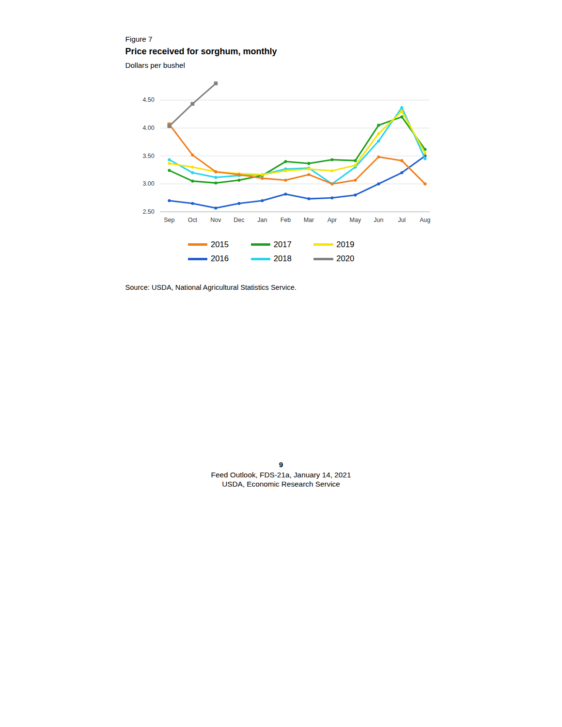Figure 7
Price received for sorghum, monthly
Dollars per bushel
4.50 4.00 3.50 3.00 2.50 Sep Oct Nov Dec Jan Feb Mar Apr May Jun Jul Aug
2015
2017
2019
2016
2018
2020
Source: USDA, National Agricultural Statistics Service.
9
Feed Outlook, FDS-21a, January 14, 2021
USDA, Economic Research Service